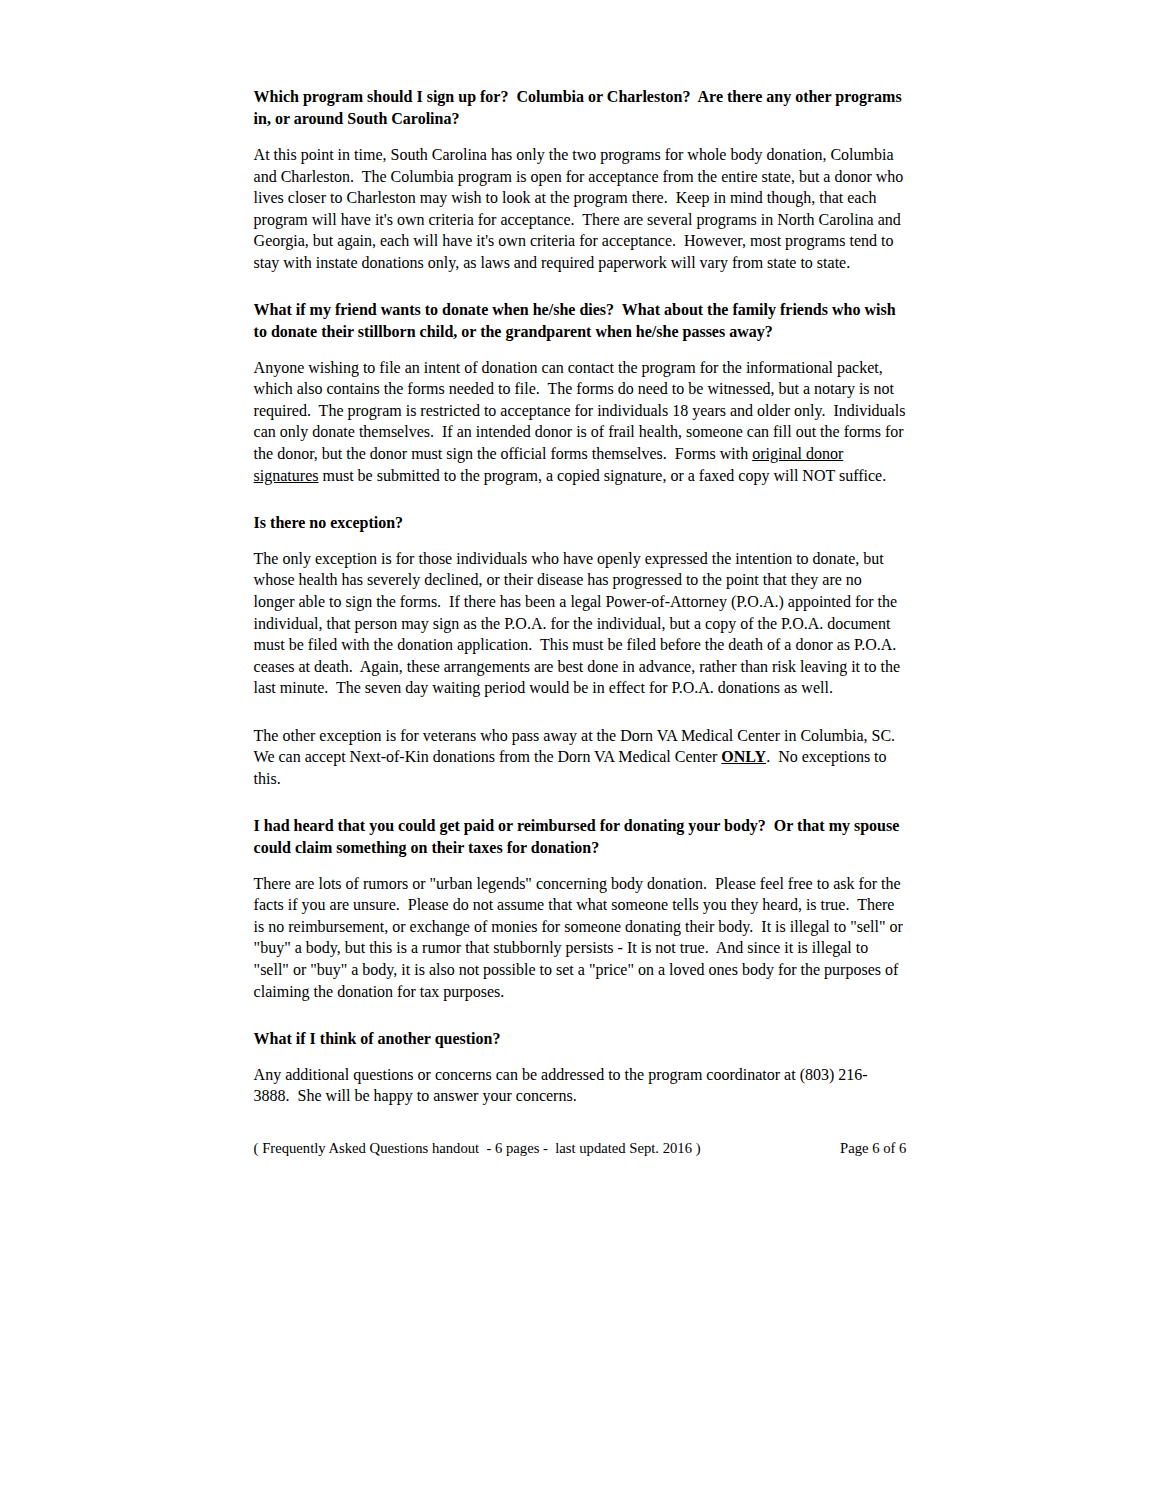Which program should I sign up for? Columbia or Charleston? Are there any other programs in, or around South Carolina?
At this point in time, South Carolina has only the two programs for whole body donation, Columbia and Charleston. The Columbia program is open for acceptance from the entire state, but a donor who lives closer to Charleston may wish to look at the program there. Keep in mind though, that each program will have it's own criteria for acceptance. There are several programs in North Carolina and Georgia, but again, each will have it's own criteria for acceptance. However, most programs tend to stay with instate donations only, as laws and required paperwork will vary from state to state.
What if my friend wants to donate when he/she dies? What about the family friends who wish to donate their stillborn child, or the grandparent when he/she passes away?
Anyone wishing to file an intent of donation can contact the program for the informational packet, which also contains the forms needed to file. The forms do need to be witnessed, but a notary is not required. The program is restricted to acceptance for individuals 18 years and older only. Individuals can only donate themselves. If an intended donor is of frail health, someone can fill out the forms for the donor, but the donor must sign the official forms themselves. Forms with original donor signatures must be submitted to the program, a copied signature, or a faxed copy will NOT suffice.
Is there no exception?
The only exception is for those individuals who have openly expressed the intention to donate, but whose health has severely declined, or their disease has progressed to the point that they are no longer able to sign the forms. If there has been a legal Power-of-Attorney (P.O.A.) appointed for the individual, that person may sign as the P.O.A. for the individual, but a copy of the P.O.A. document must be filed with the donation application. This must be filed before the death of a donor as P.O.A. ceases at death. Again, these arrangements are best done in advance, rather than risk leaving it to the last minute. The seven day waiting period would be in effect for P.O.A. donations as well.
The other exception is for veterans who pass away at the Dorn VA Medical Center in Columbia, SC. We can accept Next-of-Kin donations from the Dorn VA Medical Center ONLY. No exceptions to this.
I had heard that you could get paid or reimbursed for donating your body? Or that my spouse could claim something on their taxes for donation?
There are lots of rumors or "urban legends" concerning body donation. Please feel free to ask for the facts if you are unsure. Please do not assume that what someone tells you they heard, is true. There is no reimbursement, or exchange of monies for someone donating their body. It is illegal to "sell" or "buy" a body, but this is a rumor that stubbornly persists - It is not true. And since it is illegal to "sell" or "buy" a body, it is also not possible to set a "price" on a loved ones body for the purposes of claiming the donation for tax purposes.
What if I think of another question?
Any additional questions or concerns can be addressed to the program coordinator at (803) 216-3888. She will be happy to answer your concerns.
( Frequently Asked Questions handout - 6 pages - last updated Sept. 2016 ) Page 6 of 6